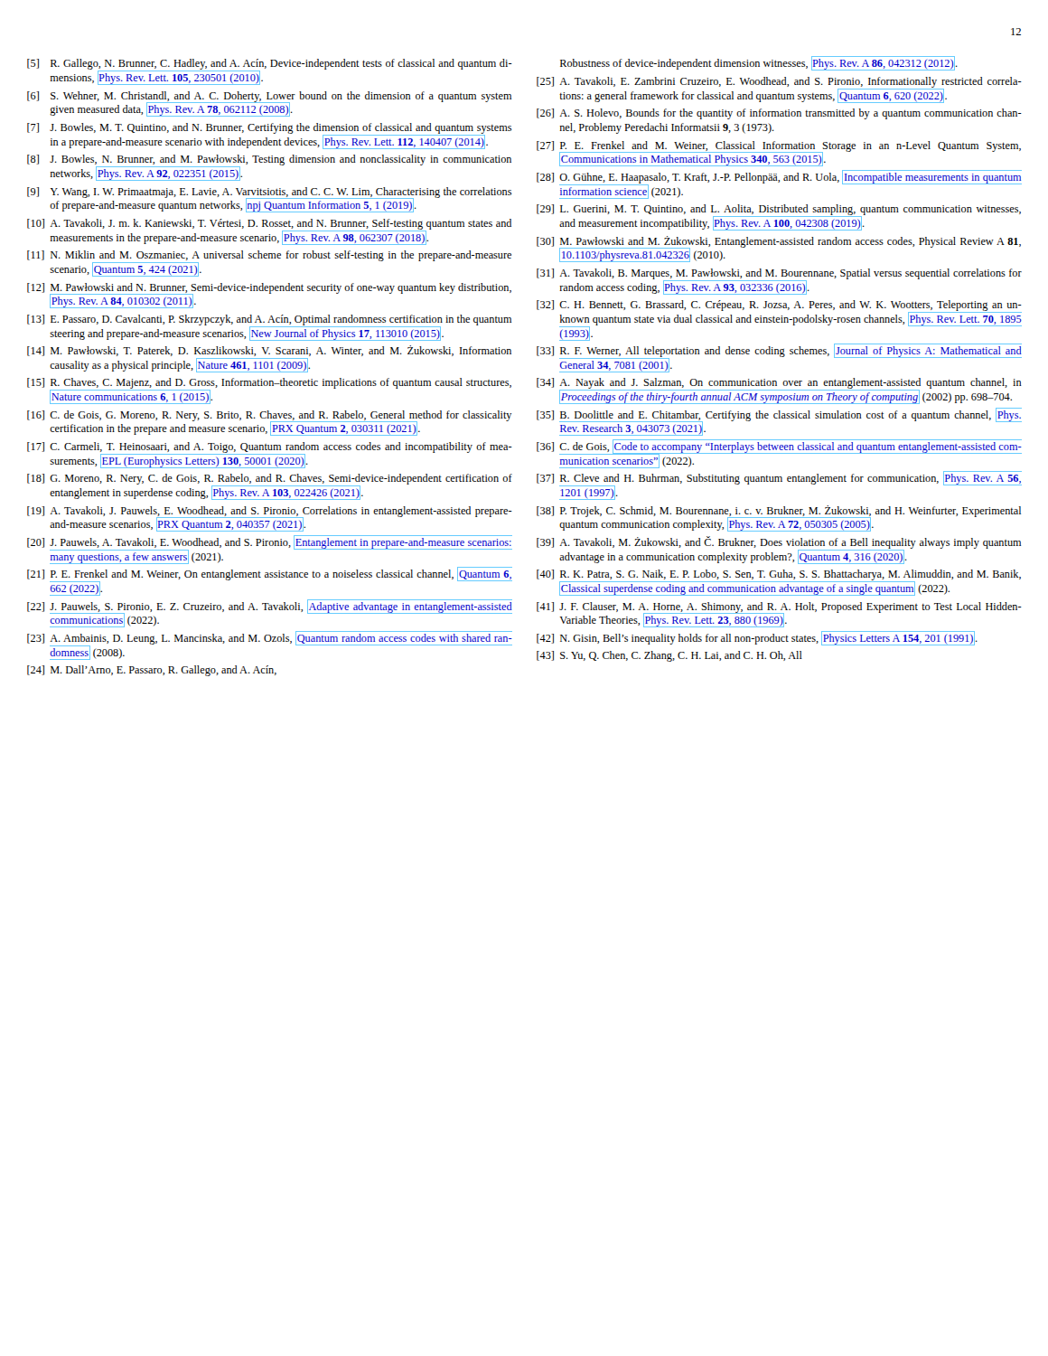12
[5]
R. Gallego, N. Brunner, C. Hadley, and A. Acín, Device-independent tests of classical and quantum dimensions, Phys. Rev. Lett. 105, 230501 (2010).
[6]
S. Wehner, M. Christandl, and A. C. Doherty, Lower bound on the dimension of a quantum system given measured data, Phys. Rev. A 78, 062112 (2008).
[7]
J. Bowles, M. T. Quintino, and N. Brunner, Certifying the dimension of classical and quantum systems in a prepare-and-measure scenario with independent devices, Phys. Rev. Lett. 112, 140407 (2014).
[8]
J. Bowles, N. Brunner, and M. Pawłowski, Testing dimension and nonclassicality in communication networks, Phys. Rev. A 92, 022351 (2015).
[9]
Y. Wang, I. W. Primaatmaja, E. Lavie, A. Varvitsiotis, and C. C. W. Lim, Characterising the correlations of prepare-and-measure quantum networks, npj Quantum Information 5, 1 (2019).
[10]
A. Tavakoli, J. m. k. Kaniewski, T. Vértesi, D. Rosset, and N. Brunner, Self-testing quantum states and measurements in the prepare-and-measure scenario, Phys. Rev. A 98, 062307 (2018).
[11]
N. Miklin and M. Oszmaniec, A universal scheme for robust self-testing in the prepare-and-measure scenario, Quantum 5, 424 (2021).
[12]
M. Pawłowski and N. Brunner, Semi-device-independent security of one-way quantum key distribution, Phys. Rev. A 84, 010302 (2011).
[13]
E. Passaro, D. Cavalcanti, P. Skrzypczyk, and A. Acín, Optimal randomness certification in the quantum steering and prepare-and-measure scenarios, New Journal of Physics 17, 113010 (2015).
[14]
M. Pawłowski, T. Paterek, D. Kaszlikowski, V. Scarani, A. Winter, and M. Żukowski, Information causality as a physical principle, Nature 461, 1101 (2009).
[15]
R. Chaves, C. Majenz, and D. Gross, Information–theoretic implications of quantum causal structures, Nature communications 6, 1 (2015).
[16]
C. de Gois, G. Moreno, R. Nery, S. Brito, R. Chaves, and R. Rabelo, General method for classicality certification in the prepare and measure scenario, PRX Quantum 2, 030311 (2021).
[17]
C. Carmeli, T. Heinosaari, and A. Toigo, Quantum random access codes and incompatibility of measurements, EPL (Europhysics Letters) 130, 50001 (2020).
[18]
G. Moreno, R. Nery, C. de Gois, R. Rabelo, and R. Chaves, Semi-device-independent certification of entanglement in superdense coding, Phys. Rev. A 103, 022426 (2021).
[19]
A. Tavakoli, J. Pauwels, E. Woodhead, and S. Pironio, Correlations in entanglement-assisted prepare-and-measure scenarios, PRX Quantum 2, 040357 (2021).
[20]
J. Pauwels, A. Tavakoli, E. Woodhead, and S. Pironio, Entanglement in prepare-and-measure scenarios: many questions, a few answers (2021).
[21]
P. E. Frenkel and M. Weiner, On entanglement assistance to a noiseless classical channel, Quantum 6, 662 (2022).
[22]
J. Pauwels, S. Pironio, E. Z. Cruzeiro, and A. Tavakoli, Adaptive advantage in entanglement-assisted communications (2022).
[23]
A. Ambainis, D. Leung, L. Mancinska, and M. Ozols, Quantum random access codes with shared randomness (2008).
[24]
M. Dall’Arno, E. Passaro, R. Gallego, and A. Acín,
Robustness of device-independent dimension witnesses, Phys. Rev. A 86, 042312 (2012).
[25]
A. Tavakoli, E. Zambrini Cruzeiro, E. Woodhead, and S. Pironio, Informationally restricted correlations: a general framework for classical and quantum systems, Quantum 6, 620 (2022).
[26]
A. S. Holevo, Bounds for the quantity of information transmitted by a quantum communication channel, Problemy Peredachi Informatsii 9, 3 (1973).
[27]
P. E. Frenkel and M. Weiner, Classical Information Storage in an n-Level Quantum System, Communications in Mathematical Physics 340, 563 (2015).
[28]
O. Gühne, E. Haapasalo, T. Kraft, J.-P. Pellonpää, and R. Uola, Incompatible measurements in quantum information science (2021).
[29]
L. Guerini, M. T. Quintino, and L. Aolita, Distributed sampling, quantum communication witnesses, and measurement incompatibility, Phys. Rev. A 100, 042308 (2019).
[30]
M. Pawłowski and M. Żukowski, Entanglement-assisted random access codes, Physical Review A 81, 10.1103/physreva.81.042326 (2010).
[31]
A. Tavakoli, B. Marques, M. Pawłowski, and M. Bourennane, Spatial versus sequential correlations for random access coding, Phys. Rev. A 93, 032336 (2016).
[32]
C. H. Bennett, G. Brassard, C. Crépeau, R. Jozsa, A. Peres, and W. K. Wootters, Teleporting an unknown quantum state via dual classical and einstein-podolsky-rosen channels, Phys. Rev. Lett. 70, 1895 (1993).
[33]
R. F. Werner, All teleportation and dense coding schemes, Journal of Physics A: Mathematical and General 34, 7081 (2001).
[34]
A. Nayak and J. Salzman, On communication over an entanglement-assisted quantum channel, in Proceedings of the thiry-fourth annual ACM symposium on Theory of computing (2002) pp. 698–704.
[35]
B. Doolittle and E. Chitambar, Certifying the classical simulation cost of a quantum channel, Phys. Rev. Research 3, 043073 (2021).
[36]
C. de Gois, Code to accompany “Interplays between classical and quantum entanglement-assisted communication scenarios” (2022).
[37]
R. Cleve and H. Buhrman, Substituting quantum entanglement for communication, Phys. Rev. A 56, 1201 (1997).
[38]
P. Trojek, C. Schmid, M. Bourennane, i. c. v. Brukner, M. Żukowski, and H. Weinfurter, Experimental quantum communication complexity, Phys. Rev. A 72, 050305 (2005).
[39]
A. Tavakoli, M. Żukowski, and Č. Brukner, Does violation of a Bell inequality always imply quantum advantage in a communication complexity problem?, Quantum 4, 316 (2020).
[40]
R. K. Patra, S. G. Naik, E. P. Lobo, S. Sen, T. Guha, S. S. Bhattacharya, M. Alimuddin, and M. Banik, Classical superdense coding and communication advantage of a single quantum (2022).
[41]
J. F. Clauser, M. A. Horne, A. Shimony, and R. A. Holt, Proposed Experiment to Test Local Hidden-Variable Theories, Phys. Rev. Lett. 23, 880 (1969).
[42]
N. Gisin, Bell’s inequality holds for all non-product states, Physics Letters A 154, 201 (1991).
[43]
S. Yu, Q. Chen, C. Zhang, C. H. Lai, and C. H. Oh, All